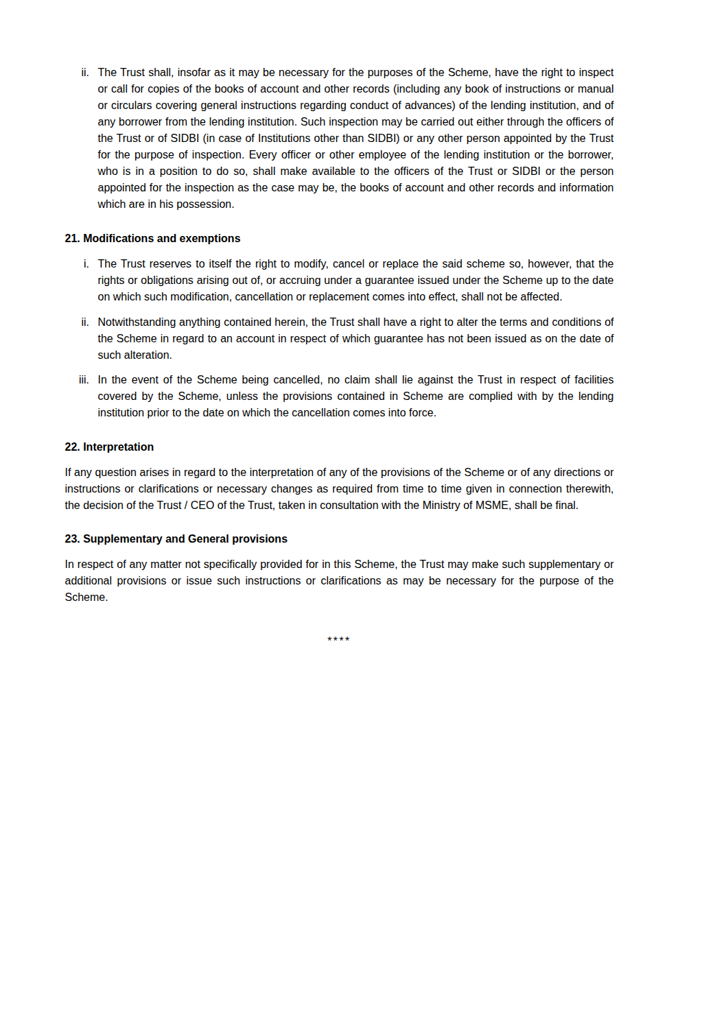The Trust shall, insofar as it may be necessary for the purposes of the Scheme, have the right to inspect or call for copies of the books of account and other records (including any book of instructions or manual or circulars covering general instructions regarding conduct of advances) of the lending institution, and of any borrower from the lending institution. Such inspection may be carried out either through the officers of the Trust or of SIDBI (in case of Institutions other than SIDBI) or any other person appointed by the Trust for the purpose of inspection. Every officer or other employee of the lending institution or the borrower, who is in a position to do so, shall make available to the officers of the Trust or SIDBI or the person appointed for the inspection as the case may be, the books of account and other records and information which are in his possession.
21. Modifications and exemptions
The Trust reserves to itself the right to modify, cancel or replace the said scheme so, however, that the rights or obligations arising out of, or accruing under a guarantee issued under the Scheme up to the date on which such modification, cancellation or replacement comes into effect, shall not be affected.
Notwithstanding anything contained herein, the Trust shall have a right to alter the terms and conditions of the Scheme in regard to an account in respect of which guarantee has not been issued as on the date of such alteration.
In the event of the Scheme being cancelled, no claim shall lie against the Trust in respect of facilities covered by the Scheme, unless the provisions contained in Scheme are complied with by the lending institution prior to the date on which the cancellation comes into force.
22. Interpretation
If any question arises in regard to the interpretation of any of the provisions of the Scheme or of any directions or instructions or clarifications or necessary changes as required from time to time given in connection therewith, the decision of the Trust / CEO of the Trust, taken in consultation with the Ministry of MSME, shall be final.
23. Supplementary and General provisions
In respect of any matter not specifically provided for in this Scheme, the Trust may make such supplementary or additional provisions or issue such instructions or clarifications as may be necessary for the purpose of the Scheme.
****